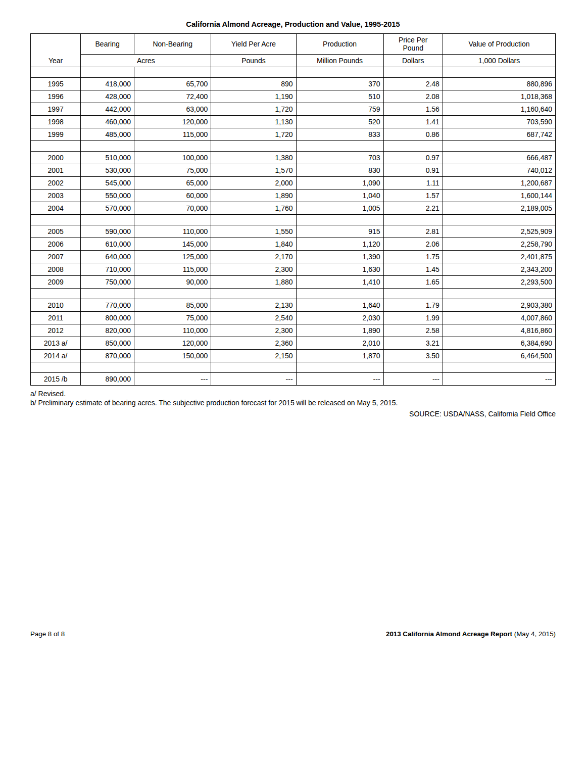California Almond Acreage, Production and Value, 1995-2015
| Year | Bearing | Non-Bearing | Yield Per Acre | Production | Price Per Pound | Value of Production |
| --- | --- | --- | --- | --- | --- | --- |
| Acres | Pounds | Million Pounds | Dollars | 1,000 Dollars |
| 1995 | 418,000 | 65,700 | 890 | 370 | 2.48 | 880,896 |
| 1996 | 428,000 | 72,400 | 1,190 | 510 | 2.08 | 1,018,368 |
| 1997 | 442,000 | 63,000 | 1,720 | 759 | 1.56 | 1,160,640 |
| 1998 | 460,000 | 120,000 | 1,130 | 520 | 1.41 | 703,590 |
| 1999 | 485,000 | 115,000 | 1,720 | 833 | 0.86 | 687,742 |
| 2000 | 510,000 | 100,000 | 1,380 | 703 | 0.97 | 666,487 |
| 2001 | 530,000 | 75,000 | 1,570 | 830 | 0.91 | 740,012 |
| 2002 | 545,000 | 65,000 | 2,000 | 1,090 | 1.11 | 1,200,687 |
| 2003 | 550,000 | 60,000 | 1,890 | 1,040 | 1.57 | 1,600,144 |
| 2004 | 570,000 | 70,000 | 1,760 | 1,005 | 2.21 | 2,189,005 |
| 2005 | 590,000 | 110,000 | 1,550 | 915 | 2.81 | 2,525,909 |
| 2006 | 610,000 | 145,000 | 1,840 | 1,120 | 2.06 | 2,258,790 |
| 2007 | 640,000 | 125,000 | 2,170 | 1,390 | 1.75 | 2,401,875 |
| 2008 | 710,000 | 115,000 | 2,300 | 1,630 | 1.45 | 2,343,200 |
| 2009 | 750,000 | 90,000 | 1,880 | 1,410 | 1.65 | 2,293,500 |
| 2010 | 770,000 | 85,000 | 2,130 | 1,640 | 1.79 | 2,903,380 |
| 2011 | 800,000 | 75,000 | 2,540 | 2,030 | 1.99 | 4,007,860 |
| 2012 | 820,000 | 110,000 | 2,300 | 1,890 | 2.58 | 4,816,860 |
| 2013 a/ | 850,000 | 120,000 | 2,360 | 2,010 | 3.21 | 6,384,690 |
| 2014 a/ | 870,000 | 150,000 | 2,150 | 1,870 | 3.50 | 6,464,500 |
| 2015 /b | 890,000 | --- | --- | --- | --- | --- |
a/ Revised.
b/ Preliminary estimate of bearing acres. The subjective production forecast for 2015 will be released on May 5, 2015.
SOURCE: USDA/NASS, California Field Office
Page 8 of 8
2013 California Almond Acreage Report (May 4, 2015)